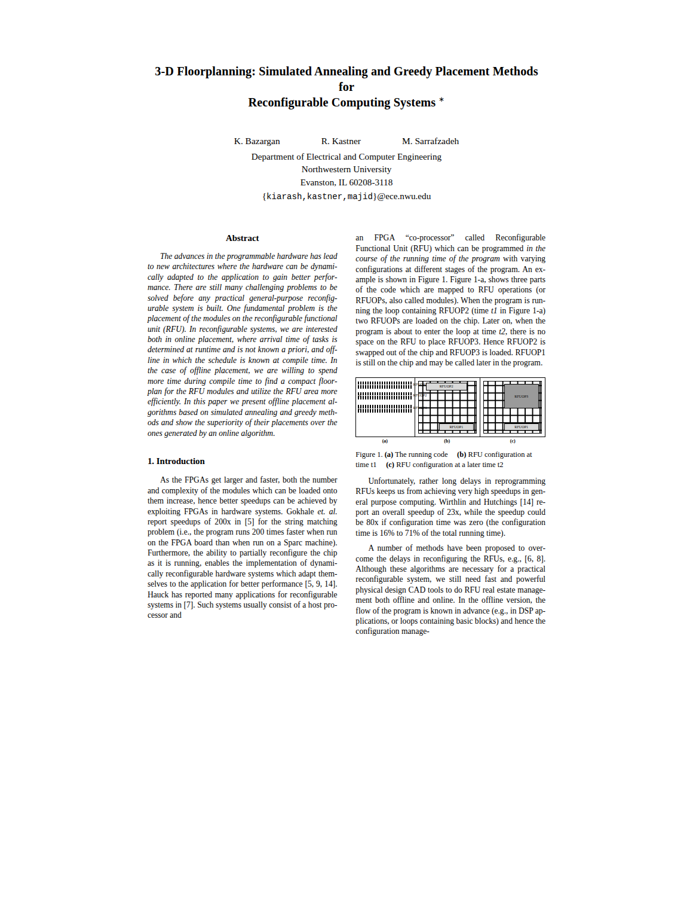3-D Floorplanning: Simulated Annealing and Greedy Placement Methods for
Reconfigurable Computing Systems ∗
K. Bazargan R. Kastner M. Sarrafzadeh
Department of Electrical and Computer Engineering
Northwestern University
Evanston, IL 60208-3118
{kiarash,kastner,majid}@ece.nwu.edu
Abstract
The advances in the programmable hardware has lead to new architectures where the hardware can be dynamically adapted to the application to gain better performance. There are still many challenging problems to be solved before any practical general-purpose reconfigurable system is built. One fundamental problem is the placement of the modules on the reconfigurable functional unit (RFU). In reconfigurable systems, we are interested both in online placement, where arrival time of tasks is determined at runtime and is not known a priori, and offline in which the schedule is known at compile time. In the case of offline placement, we are willing to spend more time during compile time to find a compact floorplan for the RFU modules and utilize the RFU area more efficiently. In this paper we present offline placement algorithms based on simulated annealing and greedy methods and show the superiority of their placements over the ones generated by an online algorithm.
1. Introduction
As the FPGAs get larger and faster, both the number and complexity of the modules which can be loaded onto them increase, hence better speedups can be achieved by exploiting FPGAs in hardware systems. Gokhale et. al. report speedups of 200x in [5] for the string matching problem (i.e., the program runs 200 times faster when run on the FPGA board than when run on a Sparc machine). Furthermore, the ability to partially reconfigure the chip as it is running, enables the implementation of dynamically reconfigurable hardware systems which adapt themselves to the application for better performance [5, 9, 14]. Hauck has reported many applications for reconfigurable systems in [7]. Such systems usually consist of a host processor and
an FPGA “co-processor” called Reconfigurable Functional Unit (RFU) which can be programmed in the course of the running time of the program with varying configurations at different stages of the program. An example is shown in Figure 1. Figure 1-a, shows three parts of the code which are mapped to RFU operations (or RFUOPs, also called modules). When the program is running the loop containing RFUOP2 (time t1 in Figure 1-a) two RFUOPs are loaded on the chip. Later on, when the program is about to enter the loop at time t2, there is no space on the RFU to place RFUOP3. Hence RFUOP2 is swapped out of the chip and RFUOP3 is loaded. RFUOP1 is still on the chip and may be called later in the program.
RFUOP1
RFUOP2
t1
RFUOP3
t2
RFUOP2
RFUOP1
RFUOP3
RFUOP1
(a) (b) (c)
Figure 1. (a) The running code (b) RFU configuration at time t1 (c) RFU configuration at a later time t2
Unfortunately, rather long delays in reprogramming RFUs keeps us from achieving very high speedups in general purpose computing. Wirthlin and Hutchings [14] report an overall speedup of 23x, while the speedup could be 80x if configuration time was zero (the configuration time is 16% to 71% of the total running time).
A number of methods have been proposed to overcome the delays in reconfiguring the RFUs, e.g., [6, 8]. Although these algorithms are necessary for a practical reconfigurable system, we still need fast and powerful physical design CAD tools to do RFU real estate management both offline and online. In the offline version, the flow of the program is known in advance (e.g., in DSP applications, or loops containing basic blocks) and hence the configuration manage-